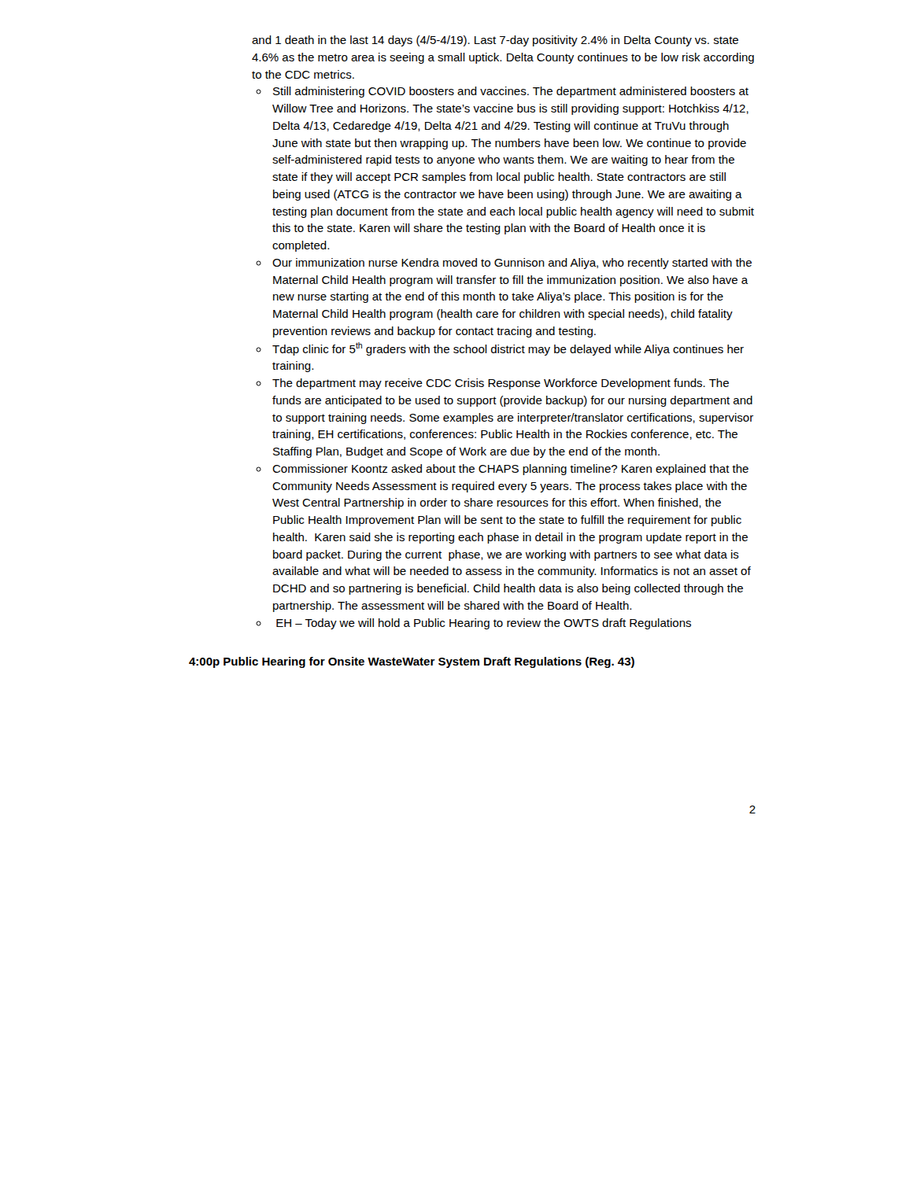and 1 death in the last 14 days (4/5-4/19). Last 7-day positivity 2.4% in Delta County vs. state 4.6% as the metro area is seeing a small uptick. Delta County continues to be low risk according to the CDC metrics.
Still administering COVID boosters and vaccines. The department administered boosters at Willow Tree and Horizons. The state’s vaccine bus is still providing support: Hotchkiss 4/12, Delta 4/13, Cedaredge 4/19, Delta 4/21 and 4/29. Testing will continue at TruVu through June with state but then wrapping up. The numbers have been low. We continue to provide self-administered rapid tests to anyone who wants them. We are waiting to hear from the state if they will accept PCR samples from local public health. State contractors are still being used (ATCG is the contractor we have been using) through June. We are awaiting a testing plan document from the state and each local public health agency will need to submit this to the state. Karen will share the testing plan with the Board of Health once it is completed.
Our immunization nurse Kendra moved to Gunnison and Aliya, who recently started with the Maternal Child Health program will transfer to fill the immunization position. We also have a new nurse starting at the end of this month to take Aliya’s place. This position is for the Maternal Child Health program (health care for children with special needs), child fatality prevention reviews and backup for contact tracing and testing.
Tdap clinic for 5th graders with the school district may be delayed while Aliya continues her training.
The department may receive CDC Crisis Response Workforce Development funds. The funds are anticipated to be used to support (provide backup) for our nursing department and to support training needs. Some examples are interpreter/translator certifications, supervisor training, EH certifications, conferences: Public Health in the Rockies conference, etc. The Staffing Plan, Budget and Scope of Work are due by the end of the month.
Commissioner Koontz asked about the CHAPS planning timeline? Karen explained that the Community Needs Assessment is required every 5 years. The process takes place with the West Central Partnership in order to share resources for this effort. When finished, the Public Health Improvement Plan will be sent to the state to fulfill the requirement for public health. Karen said she is reporting each phase in detail in the program update report in the board packet. During the current phase, we are working with partners to see what data is available and what will be needed to assess in the community. Informatics is not an asset of DCHD and so partnering is beneficial. Child health data is also being collected through the partnership. The assessment will be shared with the Board of Health.
EH – Today we will hold a Public Hearing to review the OWTS draft Regulations
4:00p Public Hearing for Onsite WasteWater System Draft Regulations (Reg. 43)
2